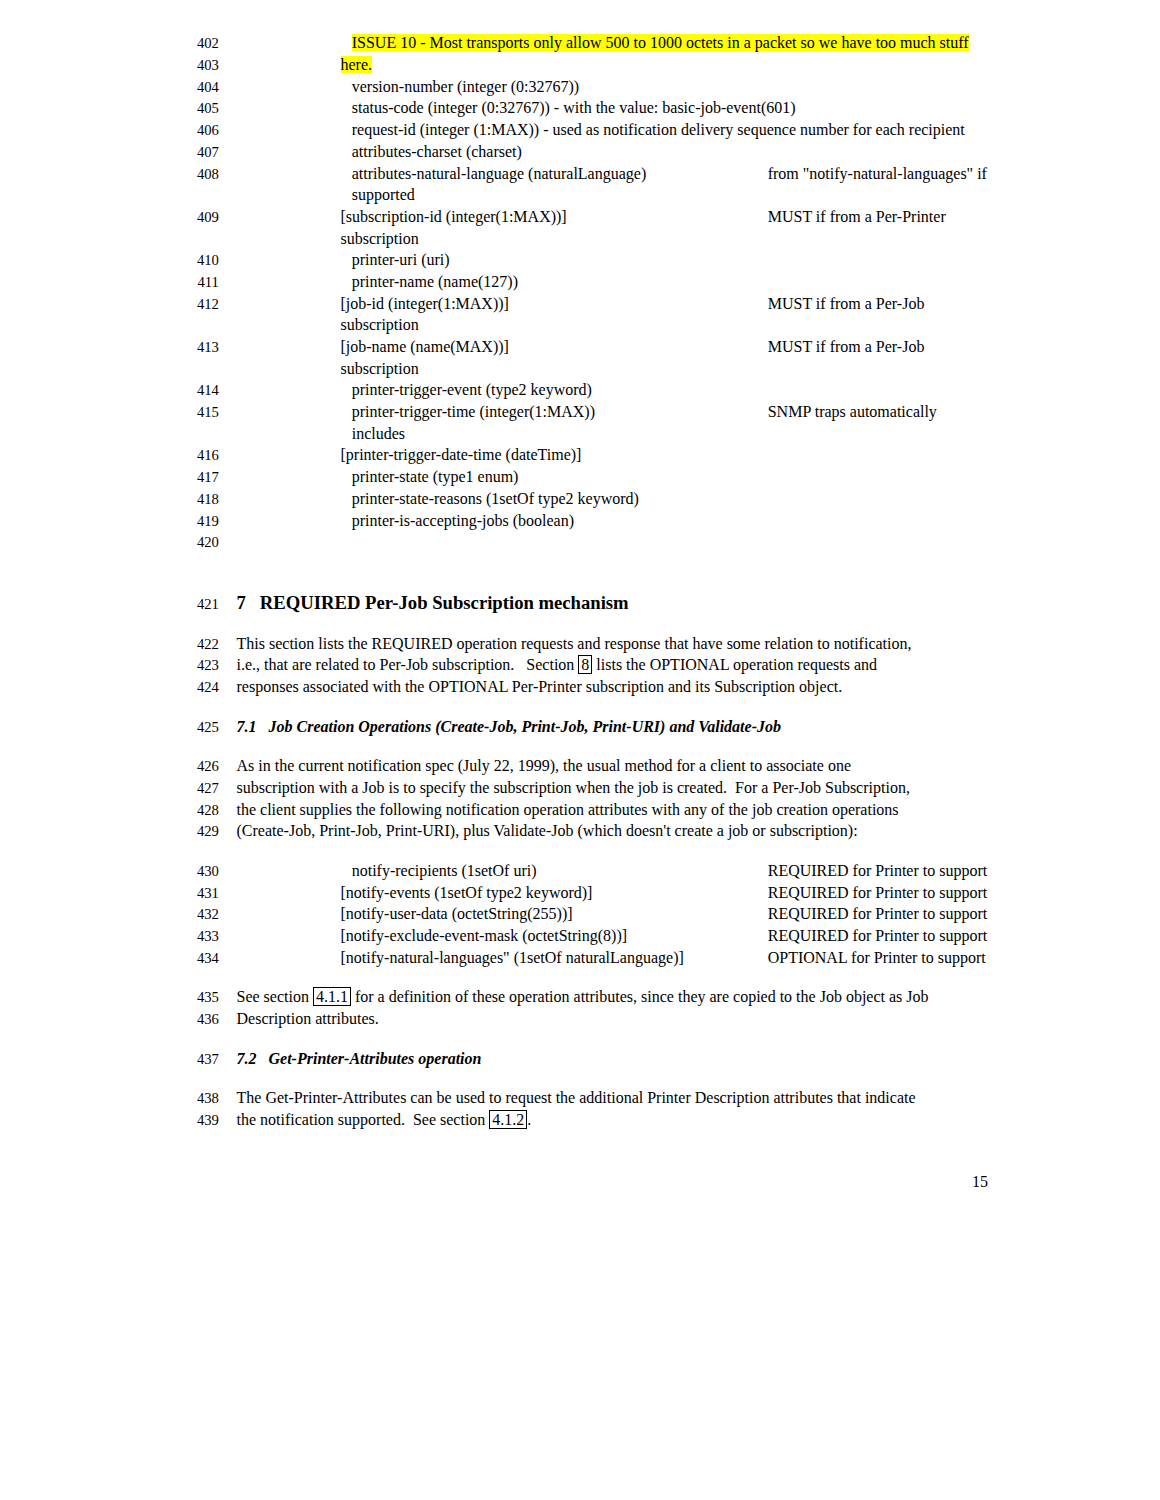402
ISSUE 10 - Most transports only allow 500 to 1000 octets in a packet so we have too much stuff
403
here.
404
version-number (integer (0:32767))
405
status-code (integer (0:32767)) - with the value: basic-job-event(601)
406
request-id (integer (1:MAX)) - used as notification delivery sequence number for each recipient
407
attributes-charset (charset)
408
attributes-natural-language (naturalLanguage) from "notify-natural-languages" if supported
409
[subscription-id (integer(1:MAX))] MUST if from a Per-Printer subscription
410
printer-uri (uri)
411
printer-name (name(127))
412
[job-id (integer(1:MAX))] MUST if from a Per-Job subscription
413
[job-name (name(MAX))] MUST if from a Per-Job subscription
414
printer-trigger-event (type2 keyword)
415
printer-trigger-time (integer(1:MAX)) SNMP traps automatically includes
416
[printer-trigger-date-time (dateTime)]
417
printer-state (type1 enum)
418
printer-state-reasons (1setOf type2 keyword)
419
printer-is-accepting-jobs (boolean)
420
421
7 REQUIRED Per-Job Subscription mechanism
422
This section lists the REQUIRED operation requests and response that have some relation to notification,
423
i.e., that are related to Per-Job subscription. Section 8 lists the OPTIONAL operation requests and
424
responses associated with the OPTIONAL Per-Printer subscription and its Subscription object.
425
7.1 Job Creation Operations (Create-Job, Print-Job, Print-URI) and Validate-Job
426
As in the current notification spec (July 22, 1999), the usual method for a client to associate one
427
subscription with a Job is to specify the subscription when the job is created. For a Per-Job Subscription,
428
the client supplies the following notification operation attributes with any of the job creation operations
429
(Create-Job, Print-Job, Print-URI), plus Validate-Job (which doesn't create a job or subscription):
430
notify-recipients (1setOf uri) REQUIRED for Printer to support
431
[notify-events (1setOf type2 keyword)] REQUIRED for Printer to support
432
[notify-user-data (octetString(255))] REQUIRED for Printer to support
433
[notify-exclude-event-mask (octetString(8))] REQUIRED for Printer to support
434
[notify-natural-languages" (1setOf naturalLanguage)] OPTIONAL for Printer to support
435
See section 4.1.1 for a definition of these operation attributes, since they are copied to the Job object as Job
436
Description attributes.
437
7.2 Get-Printer-Attributes operation
438
The Get-Printer-Attributes can be used to request the additional Printer Description attributes that indicate
439
the notification supported. See section 4.1.2.
15